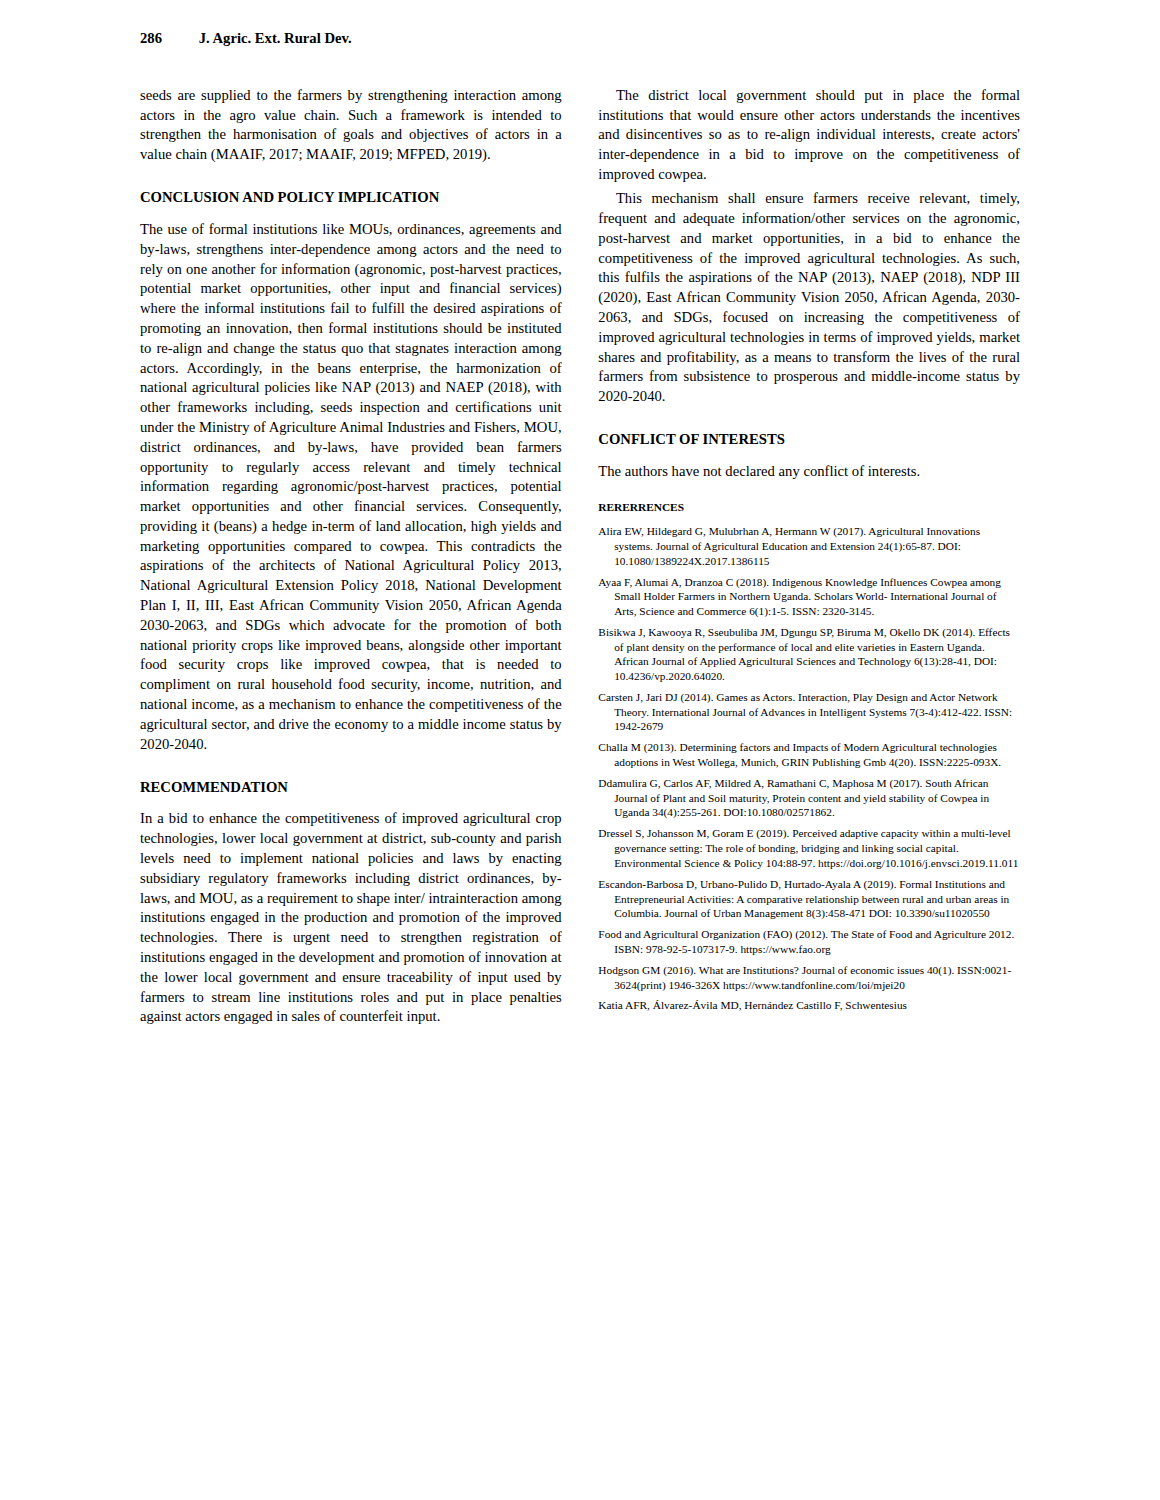286 J. Agric. Ext. Rural Dev.
seeds are supplied to the farmers by strengthening interaction among actors in the agro value chain. Such a framework is intended to strengthen the harmonisation of goals and objectives of actors in a value chain (MAAIF, 2017; MAAIF, 2019; MFPED, 2019).
Conclusion and Policy Implication
The use of formal institutions like MOUs, ordinances, agreements and by-laws, strengthens inter-dependence among actors and the need to rely on one another for information (agronomic, post-harvest practices, potential market opportunities, other input and financial services) where the informal institutions fail to fulfill the desired aspirations of promoting an innovation, then formal institutions should be instituted to re-align and change the status quo that stagnates interaction among actors. Accordingly, in the beans enterprise, the harmonization of national agricultural policies like NAP (2013) and NAEP (2018), with other frameworks including, seeds inspection and certifications unit under the Ministry of Agriculture Animal Industries and Fishers, MOU, district ordinances, and by-laws, have provided bean farmers opportunity to regularly access relevant and timely technical information regarding agronomic/post-harvest practices, potential market opportunities and other financial services. Consequently, providing it (beans) a hedge in-term of land allocation, high yields and marketing opportunities compared to cowpea. This contradicts the aspirations of the architects of National Agricultural Policy 2013, National Agricultural Extension Policy 2018, National Development Plan I, II, III, East African Community Vision 2050, African Agenda 2030-2063, and SDGs which advocate for the promotion of both national priority crops like improved beans, alongside other important food security crops like improved cowpea, that is needed to compliment on rural household food security, income, nutrition, and national income, as a mechanism to enhance the competitiveness of the agricultural sector, and drive the economy to a middle income status by 2020-2040.
Recommendation
In a bid to enhance the competitiveness of improved agricultural crop technologies, lower local government at district, sub-county and parish levels need to implement national policies and laws by enacting subsidiary regulatory frameworks including district ordinances, by-laws, and MOU, as a requirement to shape inter/ intrainteraction among institutions engaged in the production and promotion of the improved technologies. There is urgent need to strengthen registration of institutions engaged in the development and promotion of innovation at the lower local government and ensure traceability of input used by farmers to stream line institutions roles and put in place penalties against actors engaged in sales of counterfeit input.
The district local government should put in place the formal institutions that would ensure other actors understands the incentives and disincentives so as to re-align individual interests, create actors' inter-dependence in a bid to improve on the competitiveness of improved cowpea.
This mechanism shall ensure farmers receive relevant, timely, frequent and adequate information/other services on the agronomic, post-harvest and market opportunities, in a bid to enhance the competitiveness of the improved agricultural technologies. As such, this fulfils the aspirations of the NAP (2013), NAEP (2018), NDP III (2020), East African Community Vision 2050, African Agenda, 2030-2063, and SDGs, focused on increasing the competitiveness of improved agricultural technologies in terms of improved yields, market shares and profitability, as a means to transform the lives of the rural farmers from subsistence to prosperous and middle-income status by 2020-2040.
Conflict of Interests
The authors have not declared any conflict of interests.
Rererrences
Alira EW, Hildegard G, Mulubrhan A, Hermann W (2017). Agricultural Innovations systems. Journal of Agricultural Education and Extension 24(1):65-87. DOI: 10.1080/1389224X.2017.1386115
Ayaa F, Alumai A, Dranzoa C (2018). Indigenous Knowledge Influences Cowpea among Small Holder Farmers in Northern Uganda. Scholars World- International Journal of Arts, Science and Commerce 6(1):1-5. ISSN: 2320-3145.
Bisikwa J, Kawooya R, Sseubuliba JM, Dgungu SP, Biruma M, Okello DK (2014). Effects of plant density on the performance of local and elite varieties in Eastern Uganda. African Journal of Applied Agricultural Sciences and Technology 6(13):28-41, DOI: 10.4236/vp.2020.64020.
Carsten J, Jari DJ (2014). Games as Actors. Interaction, Play Design and Actor Network Theory. International Journal of Advances in Intelligent Systems 7(3-4):412-422. ISSN: 1942-2679
Challa M (2013). Determining factors and Impacts of Modern Agricultural technologies adoptions in West Wollega, Munich, GRIN Publishing Gmb 4(20). ISSN:2225-093X.
Ddamulira G, Carlos AF, Mildred A, Ramathani C, Maphosa M (2017). South African Journal of Plant and Soil maturity, Protein content and yield stability of Cowpea in Uganda 34(4):255-261. DOI:10.1080/02571862.
Dressel S, Johansson M, Goram E (2019). Perceived adaptive capacity within a multi-level governance setting: The role of bonding, bridging and linking social capital. Environmental Science & Policy 104:88-97. https://doi.org/10.1016/j.envsci.2019.11.011
Escandon-Barbosa D, Urbano-Pulido D, Hurtado-Ayala A (2019). Formal Institutions and Entrepreneurial Activities: A comparative relationship between rural and urban areas in Columbia. Journal of Urban Management 8(3):458-471 DOI: 10.3390/su11020550
Food and Agricultural Organization (FAO) (2012). The State of Food and Agriculture 2012. ISBN: 978-92-5-107317-9. https://www.fao.org
Hodgson GM (2016). What are Institutions? Journal of economic issues 40(1). ISSN:0021-3624(print) 1946-326X https://www.tandfonline.com/loi/mjei20
Katia AFR, Álvarez-Ávila MD, Hernández Castillo F, Schwentesius